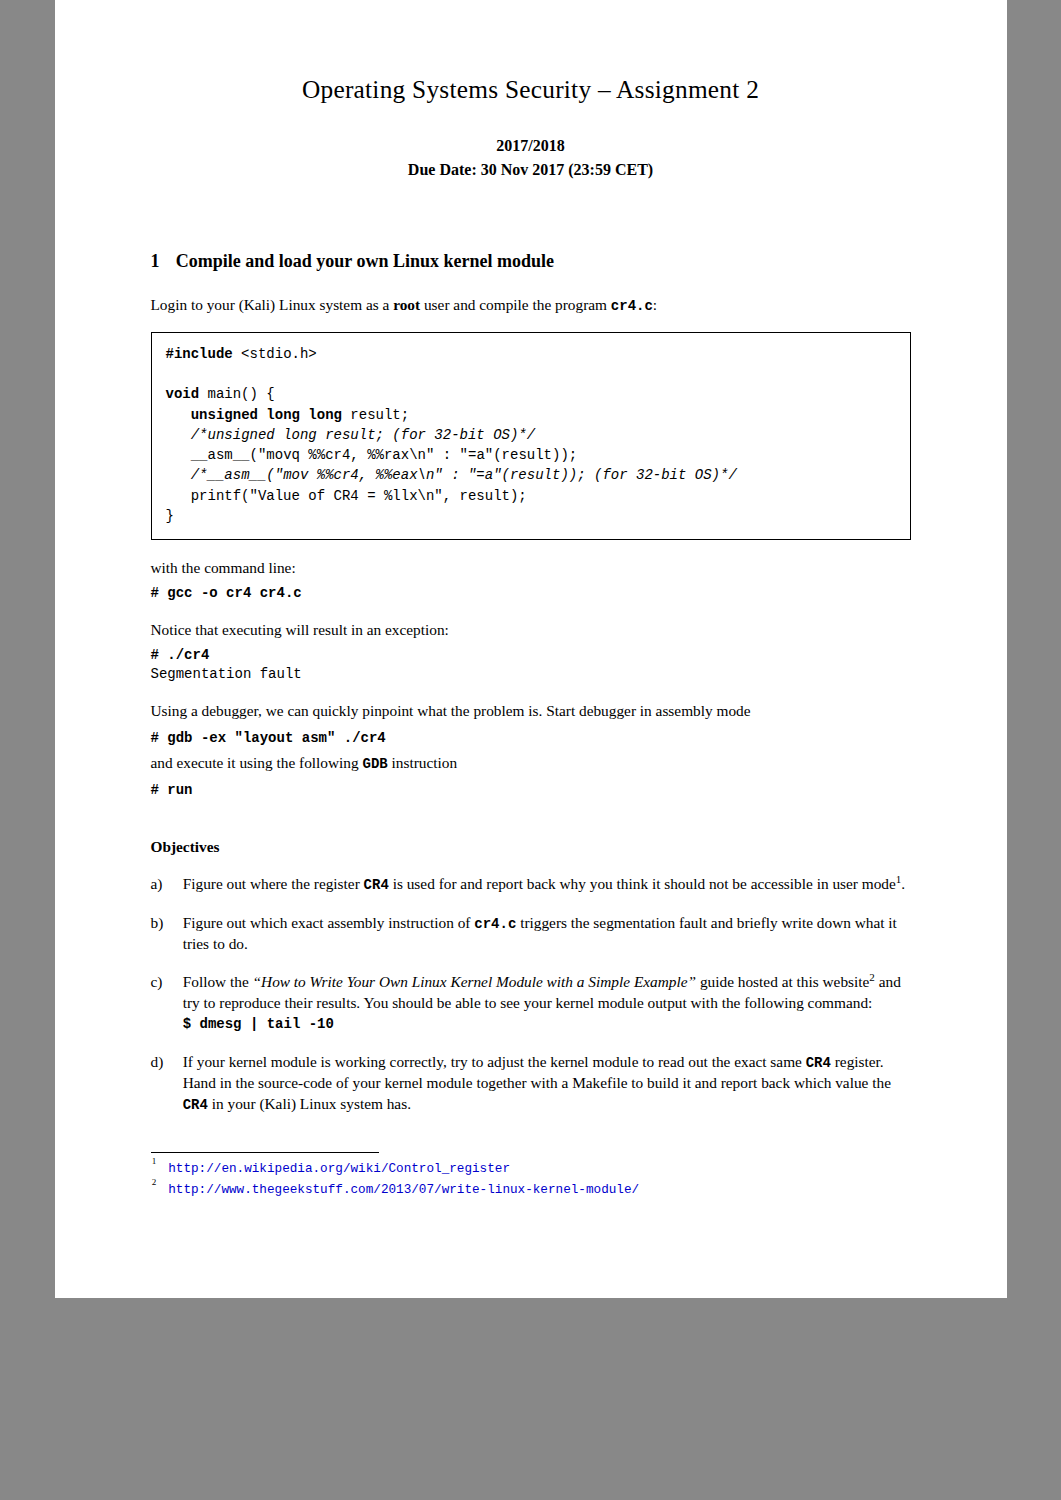Operating Systems Security – Assignment 2
2017/2018
Due Date: 30 Nov 2017 (23:59 CET)
1 Compile and load your own Linux kernel module
Login to your (Kali) Linux system as a root user and compile the program cr4.c:
#include <stdio.h> void main() { unsigned long long result; /*unsigned long result; (for 32-bit OS)*/ __asm__("movq %%cr4, %%rax\n" : "=a"(result)); /*__asm__("mov %%cr4, %%eax\n" : "=a"(result)); (for 32-bit OS)*/ printf("Value of CR4 = %llx\n", result); }
with the command line:
# gcc -o cr4 cr4.c
Notice that executing will result in an exception:
# ./cr4 Segmentation fault
Using a debugger, we can quickly pinpoint what the problem is. Start debugger in assembly mode
# gdb -ex "layout asm" ./cr4
and execute it using the following GDB instruction
# run
Objectives
a) Figure out where the register CR4 is used for and report back why you think it should not be accessible in user mode1.
b) Figure out which exact assembly instruction of cr4.c triggers the segmentation fault and briefly write down what it tries to do.
c) Follow the “How to Write Your Own Linux Kernel Module with a Simple Example” guide hosted at this website2 and try to reproduce their results. You should be able to see your kernel module output with the following command:
$ dmesg | tail -10
d) If your kernel module is working correctly, try to adjust the kernel module to read out the exact same CR4 register. Hand in the source-code of your kernel module together with a Makefile to build it and report back which value the CR4 in your (Kali) Linux system has.
1 http://en.wikipedia.org/wiki/Control_register
2 http://www.thegeekstuff.com/2013/07/write-linux-kernel-module/